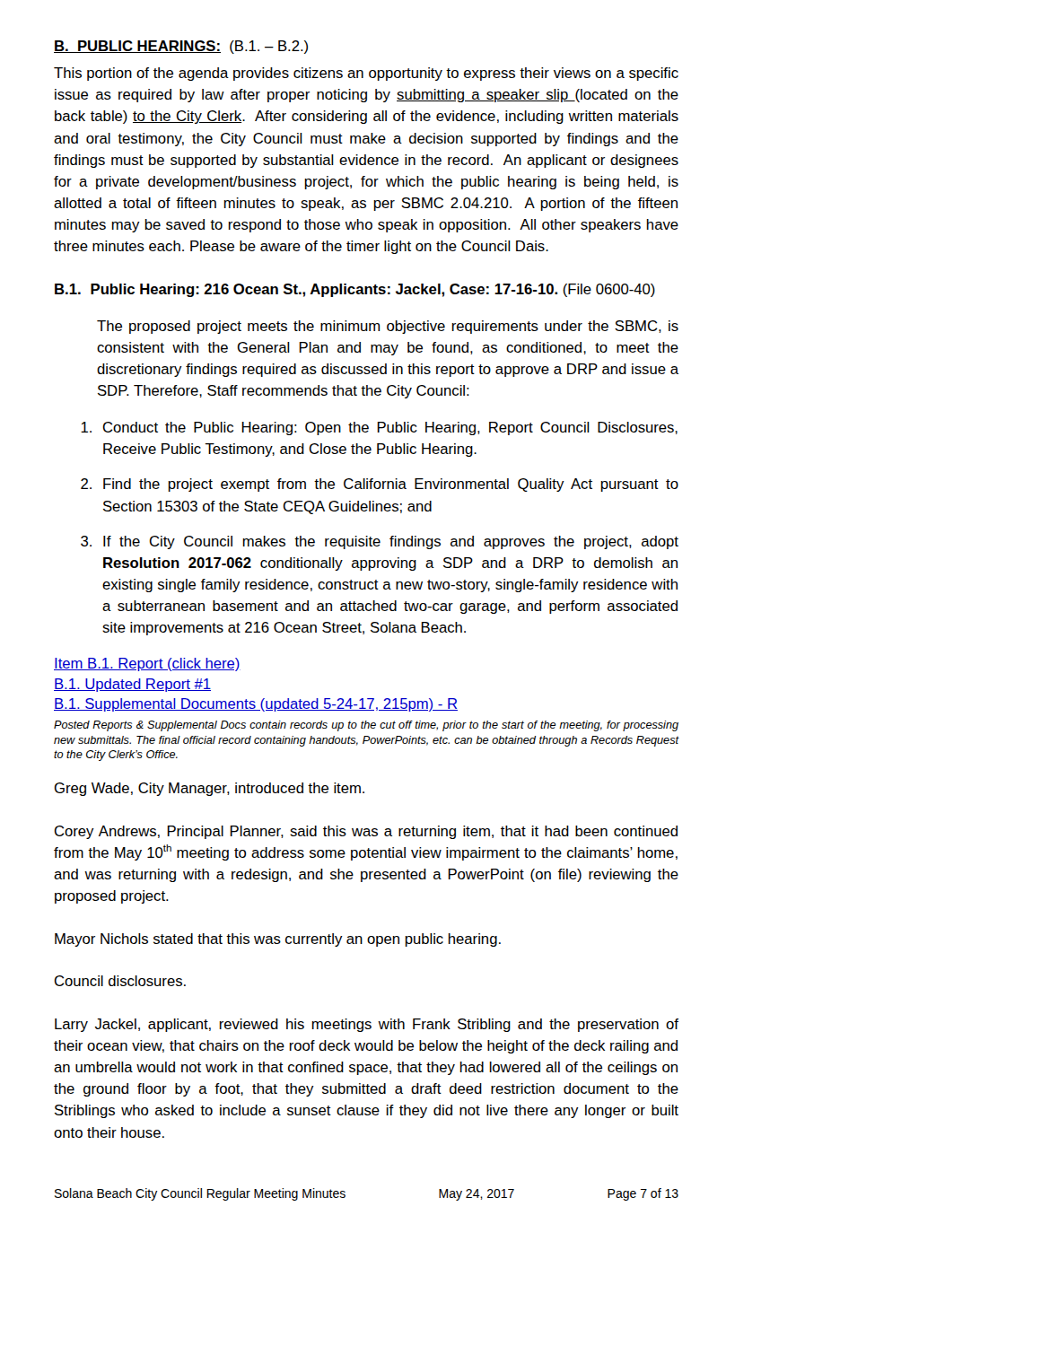B. PUBLIC HEARINGS: (B.1. – B.2.)
This portion of the agenda provides citizens an opportunity to express their views on a specific issue as required by law after proper noticing by submitting a speaker slip (located on the back table) to the City Clerk. After considering all of the evidence, including written materials and oral testimony, the City Council must make a decision supported by findings and the findings must be supported by substantial evidence in the record. An applicant or designees for a private development/business project, for which the public hearing is being held, is allotted a total of fifteen minutes to speak, as per SBMC 2.04.210. A portion of the fifteen minutes may be saved to respond to those who speak in opposition. All other speakers have three minutes each. Please be aware of the timer light on the Council Dais.
B.1. Public Hearing: 216 Ocean St., Applicants: Jackel, Case: 17-16-10. (File 0600-40)
The proposed project meets the minimum objective requirements under the SBMC, is consistent with the General Plan and may be found, as conditioned, to meet the discretionary findings required as discussed in this report to approve a DRP and issue a SDP. Therefore, Staff recommends that the City Council:
Conduct the Public Hearing: Open the Public Hearing, Report Council Disclosures, Receive Public Testimony, and Close the Public Hearing.
Find the project exempt from the California Environmental Quality Act pursuant to Section 15303 of the State CEQA Guidelines; and
If the City Council makes the requisite findings and approves the project, adopt Resolution 2017-062 conditionally approving a SDP and a DRP to demolish an existing single family residence, construct a new two-story, single-family residence with a subterranean basement and an attached two-car garage, and perform associated site improvements at 216 Ocean Street, Solana Beach.
Item B.1. Report (click here) B.1. Updated Report #1 B.1. Supplemental Documents (updated 5-24-17, 215pm) - R
Posted Reports & Supplemental Docs contain records up to the cut off time, prior to the start of the meeting, for processing new submittals. The final official record containing handouts, PowerPoints, etc. can be obtained through a Records Request to the City Clerk’s Office.
Greg Wade, City Manager, introduced the item.
Corey Andrews, Principal Planner, said this was a returning item, that it had been continued from the May 10th meeting to address some potential view impairment to the claimants’ home, and was returning with a redesign, and she presented a PowerPoint (on file) reviewing the proposed project.
Mayor Nichols stated that this was currently an open public hearing.
Council disclosures.
Larry Jackel, applicant, reviewed his meetings with Frank Stribling and the preservation of their ocean view, that chairs on the roof deck would be below the height of the deck railing and an umbrella would not work in that confined space, that they had lowered all of the ceilings on the ground floor by a foot, that they submitted a draft deed restriction document to the Striblings who asked to include a sunset clause if they did not live there any longer or built onto their house.
Solana Beach City Council Regular Meeting Minutes May 24, 2017 Page 7 of 13